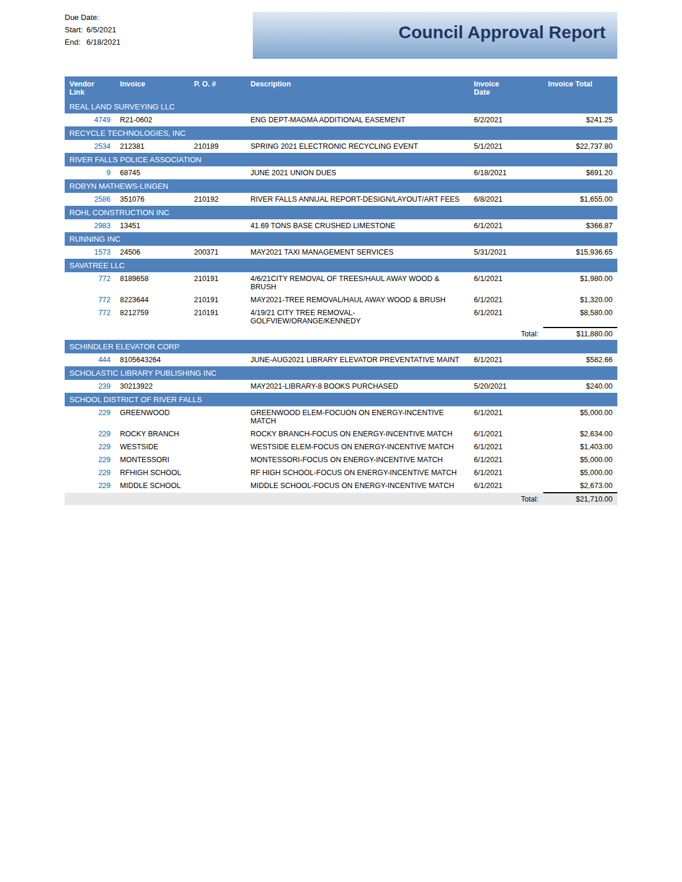Due Date:
| Start: | 6/5/2021 |
| End: | 6/18/2021 |
⟶
City of
River Falls
Council Approval Report
| Vendor Link | Invoice | P. O. # | Description | Invoice Date | Invoice Total |
| --- | --- | --- | --- | --- | --- |
| REAL LAND SURVEYING LLC |
| 4749 | R21-0602 | | ENG DEPT-MAGMA ADDITIONAL EASEMENT | 6/2/2021 | $241.25 |
| RECYCLE TECHNOLOGIES, INC |
| 2534 | 212381 | 210189 | SPRING 2021 ELECTRONIC RECYCLING EVENT | 5/1/2021 | $22,737.80 |
| RIVER FALLS POLICE ASSOCIATION |
| 9 | 68745 | | JUNE 2021 UNION DUES | 6/18/2021 | $691.20 |
| ROBYN MATHEWS-LINGEN |
| 2586 | 351076 | 210192 | RIVER FALLS ANNUAL REPORT-DESIGN/LAYOUT/ART FEES | 6/8/2021 | $1,655.00 |
| ROHL CONSTRUCTION INC |
| 2983 | 13451 | | 41.69 TONS BASE CRUSHED LIMESTONE | 6/1/2021 | $366.87 |
| RUNNING INC |
| 1573 | 24506 | 200371 | MAY2021 TAXI MANAGEMENT SERVICES | 5/31/2021 | $15,936.65 |
| SAVATREE LLC |
| 772 | 8189658 | 210191 | 4/6/21CITY REMOVAL OF TREES/HAUL AWAY WOOD & BRUSH | 6/1/2021 | $1,980.00 |
| 772 | 8223644 | 210191 | MAY2021-TREE REMOVAL/HAUL AWAY WOOD & BRUSH | 6/1/2021 | $1,320.00 |
| 772 | 8212759 | 210191 | 4/19/21 CITY TREE REMOVAL-GOLFVIEW/ORANGE/KENNEDY | 6/1/2021 | $8,580.00 |
| | Total: | $11,880.00 |
| SCHINDLER ELEVATOR CORP |
| 444 | 8105643264 | | JUNE-AUG2021 LIBRARY ELEVATOR PREVENTATIVE MAINT | 6/1/2021 | $582.66 |
| SCHOLASTIC LIBRARY PUBLISHING INC |
| 239 | 30213922 | | MAY2021-LIBRARY-8 BOOKS PURCHASED | 5/20/2021 | $240.00 |
| SCHOOL DISTRICT OF RIVER FALLS |
| 229 | GREENWOOD | | GREENWOOD ELEM-FOCUON ON ENERGY-INCENTIVE MATCH | 6/1/2021 | $5,000.00 |
| 229 | ROCKY BRANCH | | ROCKY BRANCH-FOCUS ON ENERGY-INCENTIVE MATCH | 6/1/2021 | $2,634.00 |
| 229 | WESTSIDE | | WESTSIDE ELEM-FOCUS ON ENERGY-INCENTIVE MATCH | 6/1/2021 | $1,403.00 |
| 229 | MONTESSORI | | MONTESSORI-FOCUS ON ENERGY-INCENTIVE MATCH | 6/1/2021 | $5,000.00 |
| 229 | RFHIGH SCHOOL | | RF HIGH SCHOOL-FOCUS ON ENERGY-INCENTIVE MATCH | 6/1/2021 | $5,000.00 |
| 229 | MIDDLE SCHOOL | | MIDDLE SCHOOL-FOCUS ON ENERGY-INCENTIVE MATCH | 6/1/2021 | $2,673.00 |
| | Total: | $21,710.00 |